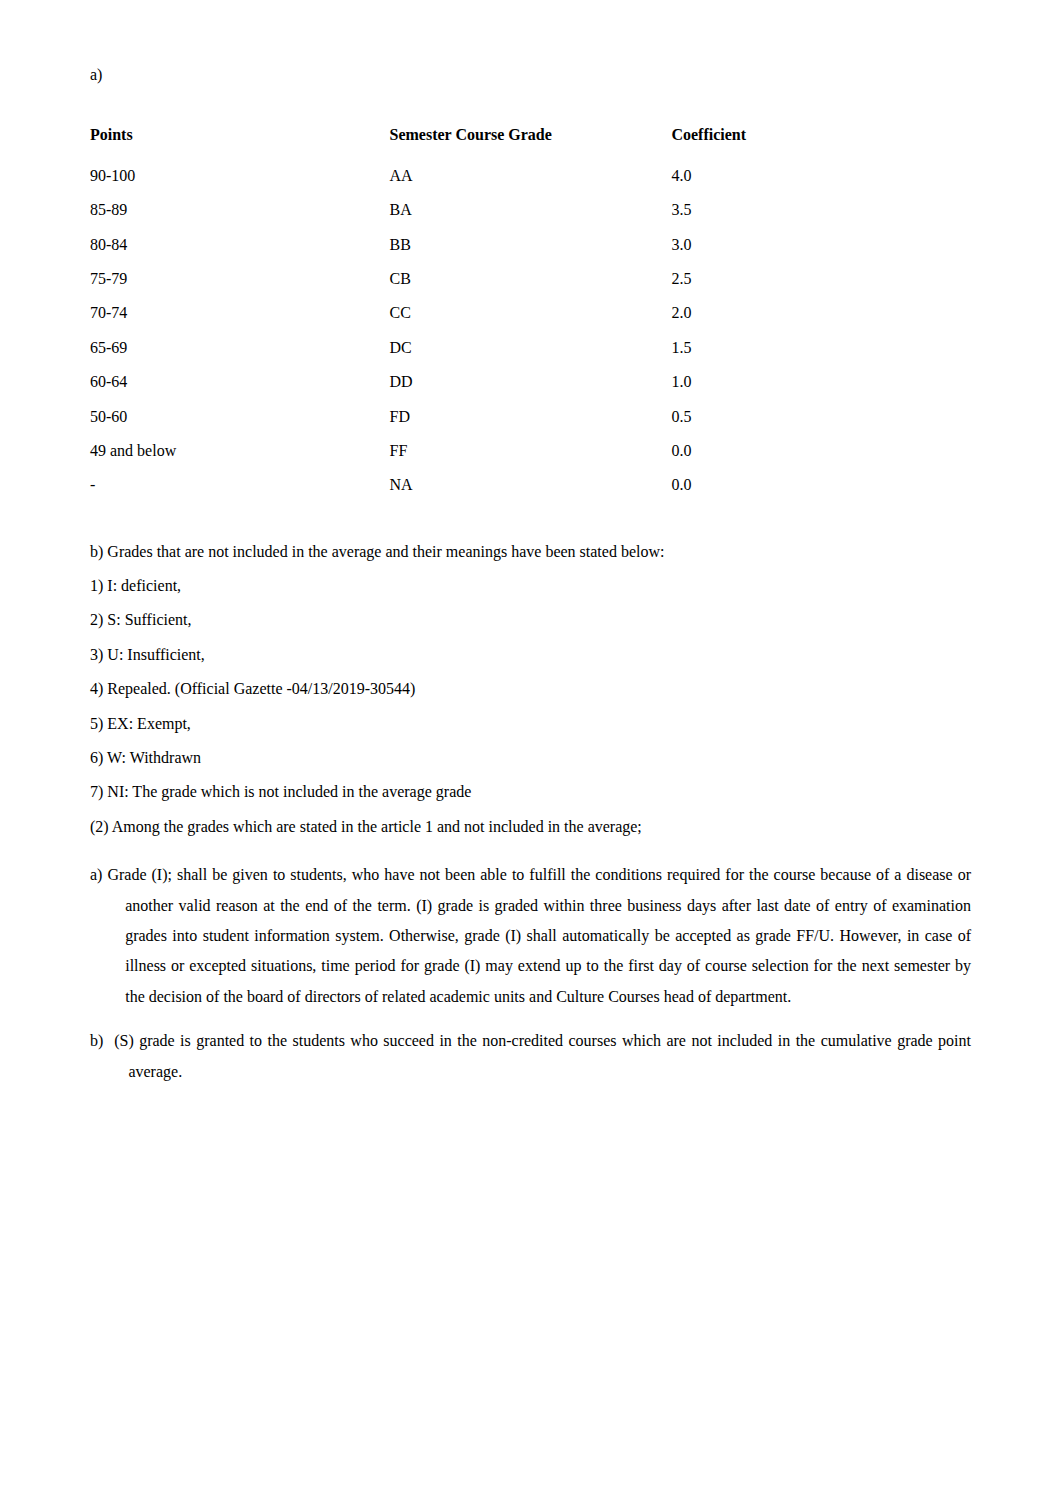a)
| Points | Semester Course Grade | Coefficient |
| --- | --- | --- |
| 90-100 | AA | 4.0 |
| 85-89 | BA | 3.5 |
| 80-84 | BB | 3.0 |
| 75-79 | CB | 2.5 |
| 70-74 | CC | 2.0 |
| 65-69 | DC | 1.5 |
| 60-64 | DD | 1.0 |
| 50-60 | FD | 0.5 |
| 49 and below | FF | 0.0 |
| - | NA | 0.0 |
b) Grades that are not included in the average and their meanings have been stated below:
1) I: deficient,
2) S: Sufficient,
3) U: Insufficient,
4) Repealed. (Official Gazette -04/13/2019-30544)
5) EX: Exempt,
6) W: Withdrawn
7) NI: The grade which is not included in the average grade
(2) Among the grades which are stated in the article 1 and not included in the average;
a) Grade (I); shall be given to students, who have not been able to fulfill the conditions required for the course because of a disease or another valid reason at the end of the term. (I) grade is graded within three business days after last date of entry of examination grades into student information system. Otherwise, grade (I) shall automatically be accepted as grade FF/U. However, in case of illness or excepted situations, time period for grade (I) may extend up to the first day of course selection for the next semester by the decision of the board of directors of related academic units and Culture Courses head of department.
b) (S) grade is granted to the students who succeed in the non-credited courses which are not included in the cumulative grade point average.